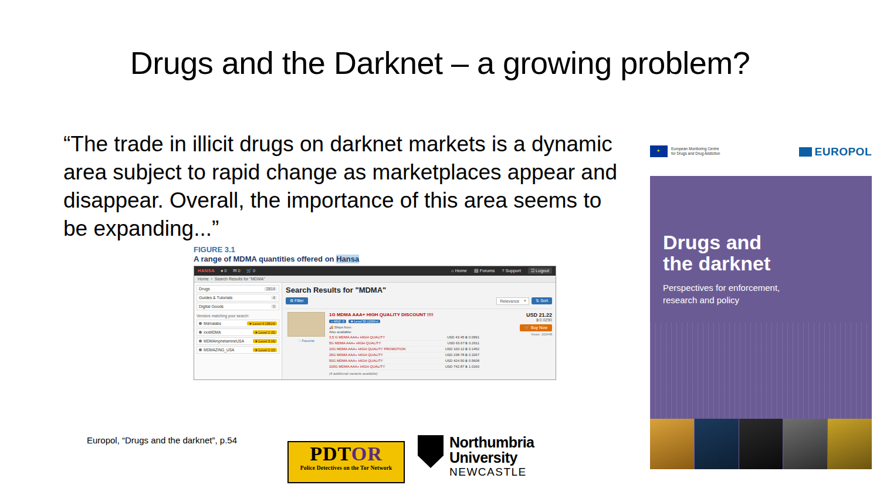Drugs and the Darknet – a growing problem?
“The trade in illicit drugs on darknet markets is a dynamic area subject to rapid change as marketplaces appear and disappear. Overall, the importance of this area seems to be expanding...”
FIGURE 3.1 A range of MDMA quantities offered on Hansa
HANSA ♠ 0 ✉ 0 🛒 0 ⌂ Home ▤ Forums ? Support ⎋ Logout
Home › Search Results for "MDMA"
Drugs 2814
Guides & Tutorials 4
Digital Goods 0
Vendors matching your search:
Mdmalabs★ Level 4 (3814)
xxxMDMA★ Level 1 (5)
MDMAmphetamineUSA★ Level 3 (4)
MDMAZING_USA★ Level 1 (2)
Search Results for "MDMA"
⚙ Filter Relevance ⇅ Sort
♡ Favorite
1G MDMA AAA+ HIGH QUALITY DISCOUNT !!!!
+ MNZ: 0 ★ Level 50 (1000+)
🚚 Ships from:
Also available:
3,5 G MDMA AAA+ HIGH QUALITY USD 43.45 ฿ 0.0991
5G MDMA AAA+ HIGH QUALITY USD 63.67 ฿ 0.2611
10G MDMA AAA+ HIGH QUALITY PROMOTION USD 100.12 ฿ 0.1452
25G MDMA AAA+ HIGH QUALITY USD 238.78 ฿ 0.3267
50G MDMA AAA+ HIGH QUALITY USD 424.50 ฿ 0.5608
100G MDMA AAA+ HIGH QUALITY USD 742.87 ฿ 1.0160
(4 additional variants available)
USD 21.22
฿ 0.0290
🛒 Buy Now
Views: 163448
Europol, “Drugs and the darknet”, p.54
PDTOR
Police Detectives on the Tor Network
Northumbria
University
NEWCASTLE
European Monitoring Centre
for Drugs and Drug Addiction
EUROPOL
Drugs and
the darknet
Perspectives for enforcement,
research and policy